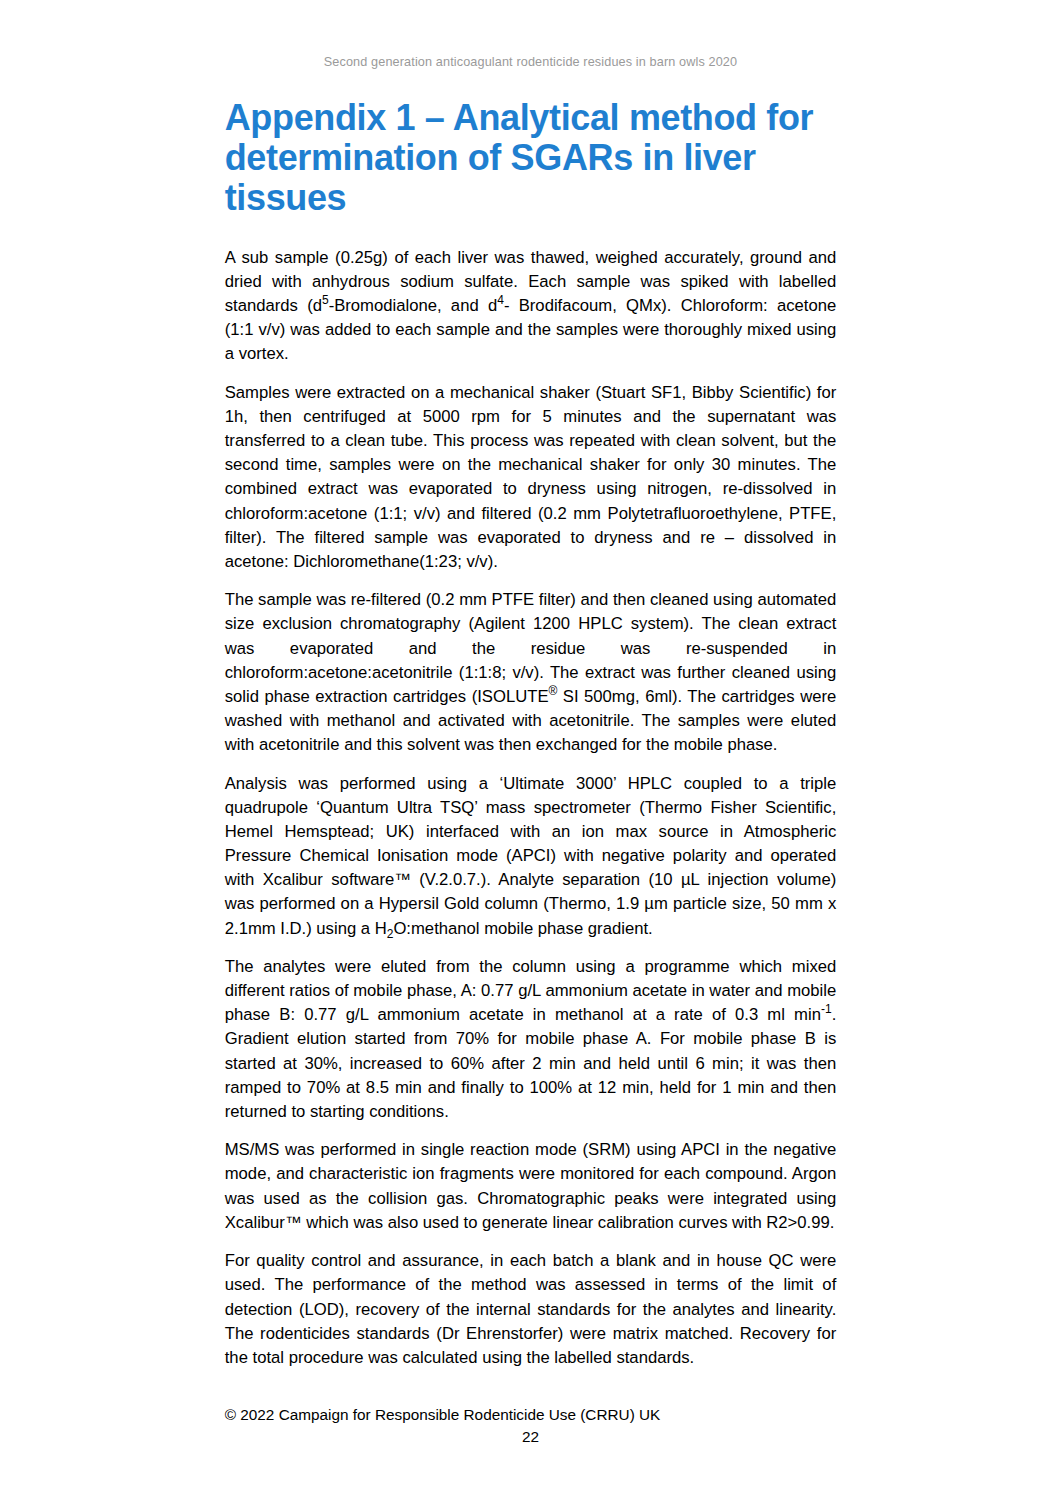Second generation anticoagulant rodenticide residues in barn owls 2020
Appendix 1 – Analytical method for determination of SGARs in liver tissues
A sub sample (0.25g) of each liver was thawed, weighed accurately, ground and dried with anhydrous sodium sulfate. Each sample was spiked with labelled standards (d5-Bromodialone, and d4- Brodifacoum, QMx). Chloroform: acetone (1:1 v/v) was added to each sample and the samples were thoroughly mixed using a vortex.
Samples were extracted on a mechanical shaker (Stuart SF1, Bibby Scientific) for 1h, then centrifuged at 5000 rpm for 5 minutes and the supernatant was transferred to a clean tube. This process was repeated with clean solvent, but the second time, samples were on the mechanical shaker for only 30 minutes. The combined extract was evaporated to dryness using nitrogen, re-dissolved in chloroform:acetone (1:1; v/v) and filtered (0.2 mm Polytetrafluoroethylene, PTFE, filter). The filtered sample was evaporated to dryness and re – dissolved in acetone: Dichloromethane(1:23; v/v).
The sample was re-filtered (0.2 mm PTFE filter) and then cleaned using automated size exclusion chromatography (Agilent 1200 HPLC system). The clean extract was evaporated and the residue was re-suspended in chloroform:acetone:acetonitrile (1:1:8; v/v). The extract was further cleaned using solid phase extraction cartridges (ISOLUTE® SI 500mg, 6ml). The cartridges were washed with methanol and activated with acetonitrile. The samples were eluted with acetonitrile and this solvent was then exchanged for the mobile phase.
Analysis was performed using a ‘Ultimate 3000’ HPLC coupled to a triple quadrupole ‘Quantum Ultra TSQ’ mass spectrometer (Thermo Fisher Scientific, Hemel Hemsptead; UK) interfaced with an ion max source in Atmospheric Pressure Chemical Ionisation mode (APCI) with negative polarity and operated with Xcalibur software™ (V.2.0.7.). Analyte separation (10 µL injection volume) was performed on a Hypersil Gold column (Thermo, 1.9 µm particle size, 50 mm x 2.1mm I.D.) using a H2O:methanol mobile phase gradient.
The analytes were eluted from the column using a programme which mixed different ratios of mobile phase, A: 0.77 g/L ammonium acetate in water and mobile phase B: 0.77 g/L ammonium acetate in methanol at a rate of 0.3 ml min-1. Gradient elution started from 70% for mobile phase A. For mobile phase B is started at 30%, increased to 60% after 2 min and held until 6 min; it was then ramped to 70% at 8.5 min and finally to 100% at 12 min, held for 1 min and then returned to starting conditions.
MS/MS was performed in single reaction mode (SRM) using APCI in the negative mode, and characteristic ion fragments were monitored for each compound. Argon was used as the collision gas. Chromatographic peaks were integrated using Xcalibur™ which was also used to generate linear calibration curves with R2>0.99.
For quality control and assurance, in each batch a blank and in house QC were used. The performance of the method was assessed in terms of the limit of detection (LOD), recovery of the internal standards for the analytes and linearity. The rodenticides standards (Dr Ehrenstorfer) were matrix matched. Recovery for the total procedure was calculated using the labelled standards.
© 2022 Campaign for Responsible Rodenticide Use (CRRU) UK
22